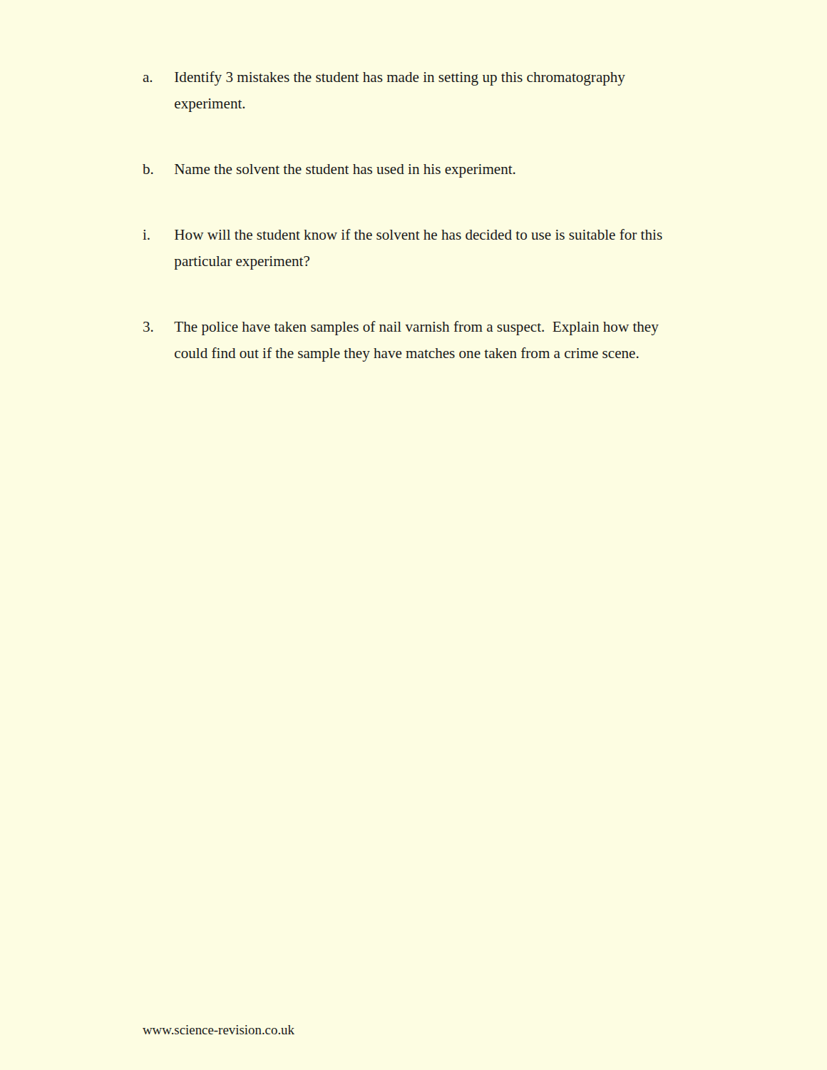a. Identify 3 mistakes the student has made in setting up this chromatography experiment.
b. Name the solvent the student has used in his experiment.
i. How will the student know if the solvent he has decided to use is suitable for this particular experiment?
3. The police have taken samples of nail varnish from a suspect. Explain how they could find out if the sample they have matches one taken from a crime scene.
www.science-revision.co.uk